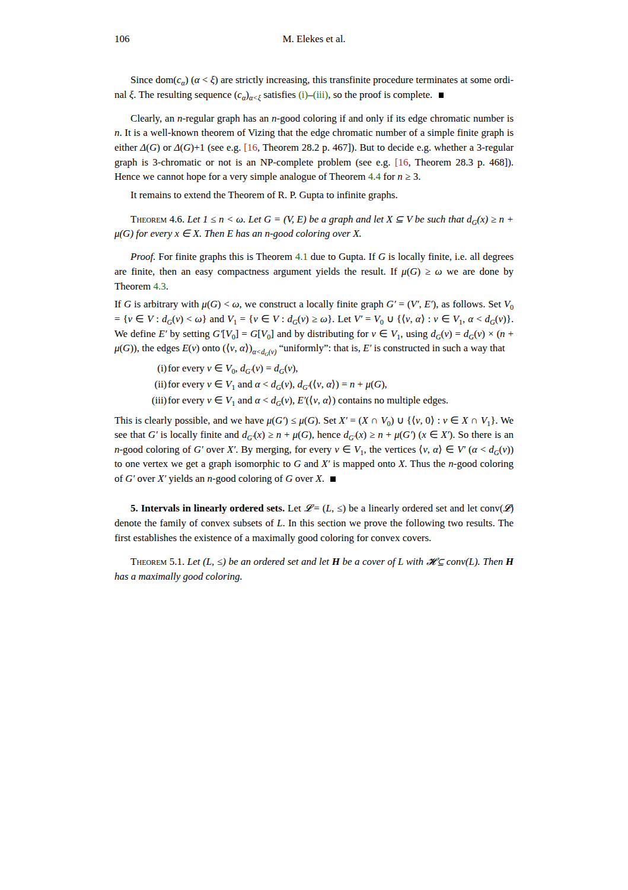106
M. Elekes et al.
Since dom(cα) (α < ξ) are strictly increasing, this transfinite procedure terminates at some ordinal ξ. The resulting sequence (cα)α<ξ satisfies (i)–(iii), so the proof is complete.
Clearly, an n-regular graph has an n-good coloring if and only if its edge chromatic number is n. It is a well-known theorem of Vizing that the edge chromatic number of a simple finite graph is either Δ(G) or Δ(G)+1 (see e.g. [16, Theorem 28.2 p. 467]). But to decide e.g. whether a 3-regular graph is 3-chromatic or not is an NP-complete problem (see e.g. [16, Theorem 28.3 p. 468]). Hence we cannot hope for a very simple analogue of Theorem 4.4 for n ≥ 3.
It remains to extend the Theorem of R. P. Gupta to infinite graphs.
Theorem 4.6. Let 1 ≤ n < ω. Let G = (V, E) be a graph and let X ⊆ V be such that dG(x) ≥ n + μ(G) for every x ∈ X. Then E has an n-good coloring over X.
Proof. For finite graphs this is Theorem 4.1 due to Gupta. If G is locally finite, i.e. all degrees are finite, then an easy compactness argument yields the result. If μ(G) ≥ ω we are done by Theorem 4.3.
If G is arbitrary with μ(G) < ω, we construct a locally finite graph G′ = (V′, E′), as follows. Set V0 = {v ∈ V : dG(v) < ω} and V1 = {v ∈ V : dG(v) ≥ ω}. Let V′ = V0 ∪ {⟨v, α⟩ : v ∈ V1, α < dG(v)}. We define E′ by setting G′[V0] = G[V0] and by distributing for v ∈ V1, using dG(v) = dG(v) × (n + μ(G)), the edges E(v) onto (⟨v, α⟩)α<dG(v) “uniformly”: that is, E′ is constructed in such a way that
(i) for every v ∈ V0, dG′(v) = dG(v),
(ii) for every v ∈ V1 and α < dG(v), dG′(⟨v, α⟩) = n + μ(G),
(iii) for every v ∈ V1 and α < dG(v), E′(⟨v, α⟩) contains no multiple edges.
This is clearly possible, and we have μ(G′) ≤ μ(G). Set X′ = (X ∩ V0) ∪ {⟨v, 0⟩ : v ∈ X ∩ V1}. We see that G′ is locally finite and dG′(x) ≥ n + μ(G), hence dG′(x) ≥ n + μ(G′) (x ∈ X′). So there is an n-good coloring of G′ over X′. By merging, for every v ∈ V1, the vertices ⟨v, α⟩ ∈ V′ (α < dG(v)) to one vertex we get a graph isomorphic to G and X′ is mapped onto X. Thus the n-good coloring of G′ over X′ yields an n-good coloring of G over X.
5. Intervals in linearly ordered sets. Let 𝓛 = (L, ≤) be a linearly ordered set and let conv(𝓛) denote the family of convex subsets of L. In this section we prove the following two results. The first establishes the existence of a maximally good coloring for convex covers.
Theorem 5.1. Let (L, ≤) be an ordered set and let H be a cover of L with 𝓗 ⊆ conv(L). Then H has a maximally good coloring.